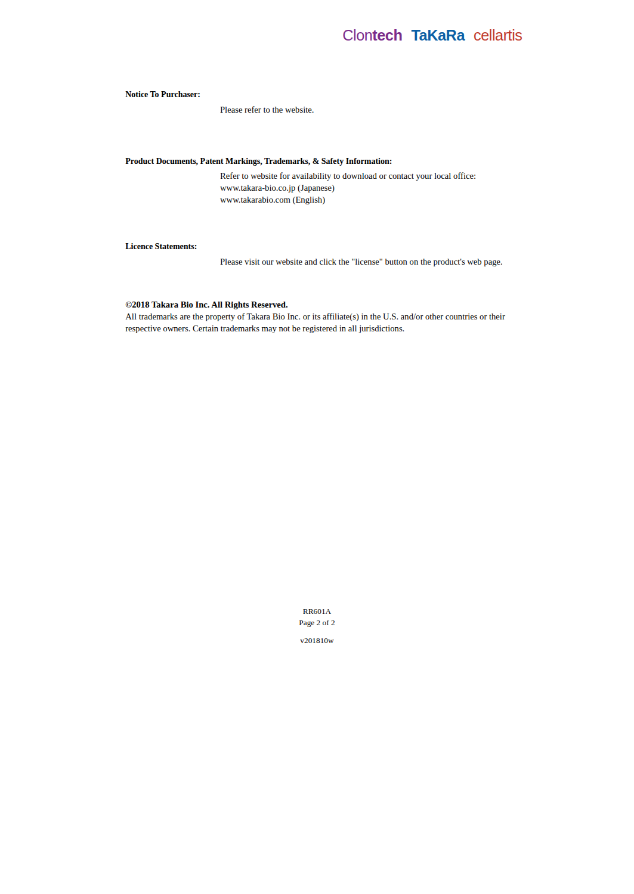Clontech TaKaRa cellartis
Notice To Purchaser:
Please refer to the website.
Product Documents, Patent Markings, Trademarks, & Safety Information:
Refer to website for availability to download or contact your local office:
www.takara-bio.co.jp (Japanese)
www.takarabio.com (English)
Licence Statements:
Please visit our website and click the "license" button on the product's web page.
©2018 Takara Bio Inc. All Rights Reserved.
All trademarks are the property of Takara Bio Inc. or its affiliate(s) in the U.S. and/or other countries or their respective owners. Certain trademarks may not be registered in all jurisdictions.
RR601A
Page 2 of 2
v201810w